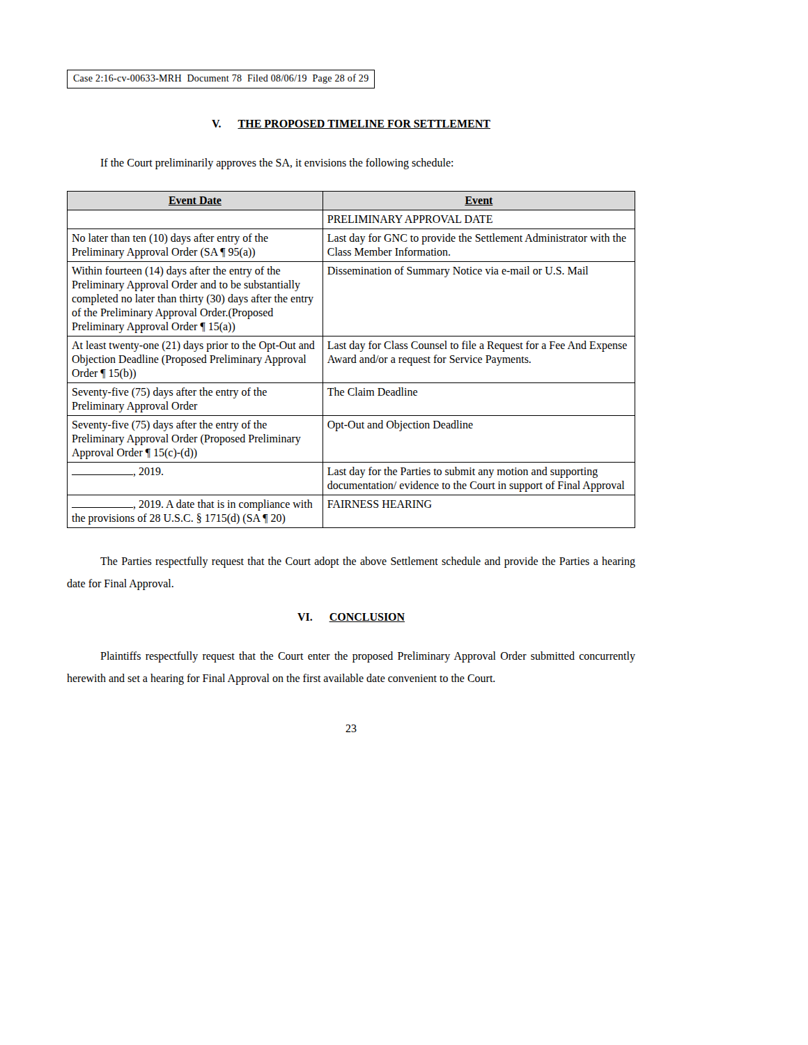Case 2:16-cv-00633-MRH Document 78 Filed 08/06/19 Page 28 of 29
V. THE PROPOSED TIMELINE FOR SETTLEMENT
If the Court preliminarily approves the SA, it envisions the following schedule:
| Event Date | Event |
| --- | --- |
| | PRELIMINARY APPROVAL DATE |
| No later than ten (10) days after entry of the Preliminary Approval Order (SA ¶ 95(a)) | Last day for GNC to provide the Settlement Administrator with the Class Member Information. |
| Within fourteen (14) days after the entry of the Preliminary Approval Order and to be substantially completed no later than thirty (30) days after the entry of the Preliminary Approval Order.(Proposed Preliminary Approval Order ¶ 15(a)) | Dissemination of Summary Notice via e-mail or U.S. Mail |
| At least twenty-one (21) days prior to the Opt-Out and Objection Deadline (Proposed Preliminary Approval Order ¶ 15(b)) | Last day for Class Counsel to file a Request for a Fee And Expense Award and/or a request for Service Payments. |
| Seventy-five (75) days after the entry of the Preliminary Approval Order | The Claim Deadline |
| Seventy-five (75) days after the entry of the Preliminary Approval Order (Proposed Preliminary Approval Order ¶ 15(c)-(d)) | Opt-Out and Objection Deadline |
| , 2019. | Last day for the Parties to submit any motion and supporting documentation/ evidence to the Court in support of Final Approval |
| , 2019. A date that is in compliance with the provisions of 28 U.S.C. § 1715(d) (SA ¶ 20) | FAIRNESS HEARING |
The Parties respectfully request that the Court adopt the above Settlement schedule and provide the Parties a hearing date for Final Approval.
VI. CONCLUSION
Plaintiffs respectfully request that the Court enter the proposed Preliminary Approval Order submitted concurrently herewith and set a hearing for Final Approval on the first available date convenient to the Court.
23